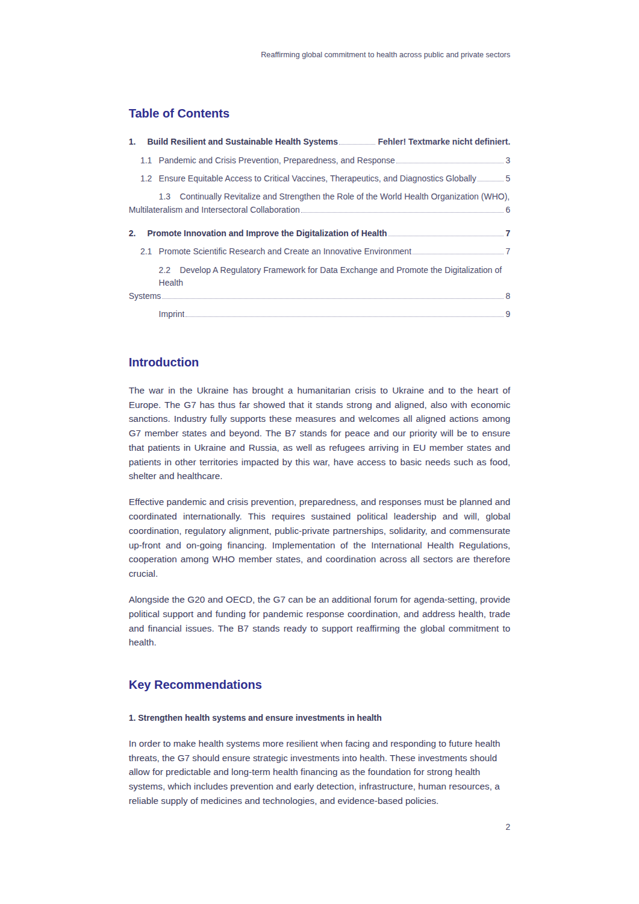Reaffirming global commitment to health across public and private sectors
Table of Contents
1. Build Resilient and Sustainable Health Systems Fehler! Textmarke nicht definiert.
1.1 Pandemic and Crisis Prevention, Preparedness, and Response 3
1.2 Ensure Equitable Access to Critical Vaccines, Therapeutics, and Diagnostics Globally 5
1.3 Continually Revitalize and Strengthen the Role of the World Health Organization (WHO), Multilateralism and Intersectoral Collaboration 6
2. Promote Innovation and Improve the Digitalization of Health 7
2.1 Promote Scientific Research and Create an Innovative Environment 7
2.2 Develop A Regulatory Framework for Data Exchange and Promote the Digitalization of Health Systems 8
Imprint 9
Introduction
The war in the Ukraine has brought a humanitarian crisis to Ukraine and to the heart of Europe. The G7 has thus far showed that it stands strong and aligned, also with economic sanctions. Industry fully supports these measures and welcomes all aligned actions among G7 member states and beyond. The B7 stands for peace and our priority will be to ensure that patients in Ukraine and Russia, as well as refugees arriving in EU member states and patients in other territories impacted by this war, have access to basic needs such as food, shelter and healthcare.
Effective pandemic and crisis prevention, preparedness, and responses must be planned and coordinated internationally. This requires sustained political leadership and will, global coordination, regulatory alignment, public-private partnerships, solidarity, and commensurate up-front and on-going financing. Implementation of the International Health Regulations, cooperation among WHO member states, and coordination across all sectors are therefore crucial.
Alongside the G20 and OECD, the G7 can be an additional forum for agenda-setting, provide political support and funding for pandemic response coordination, and address health, trade and financial issues. The B7 stands ready to support reaffirming the global commitment to health.
Key Recommendations
1. Strengthen health systems and ensure investments in health
In order to make health systems more resilient when facing and responding to future health threats, the G7 should ensure strategic investments into health. These investments should allow for predictable and long-term health financing as the foundation for strong health systems, which includes prevention and early detection, infrastructure, human resources, a reliable supply of medicines and technologies, and evidence-based policies.
2